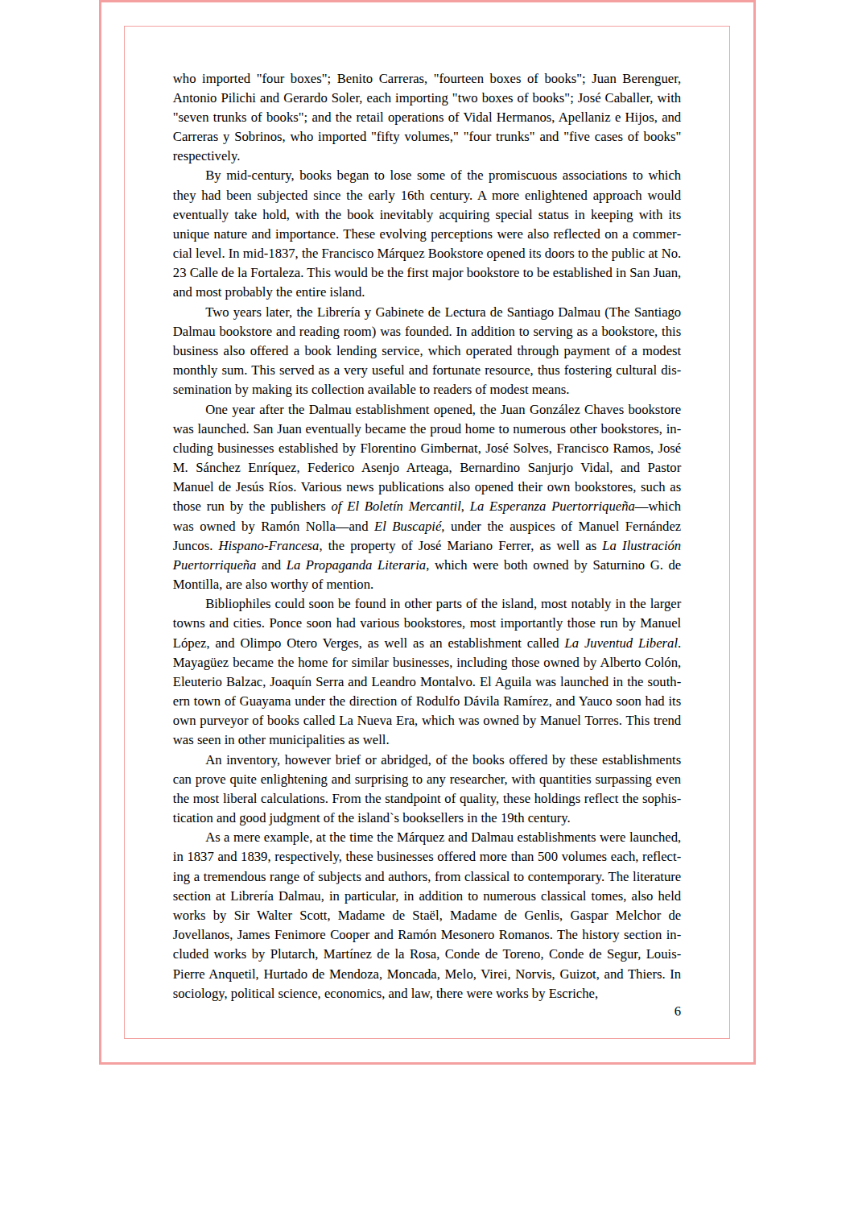who imported "four boxes"; Benito Carreras, "fourteen boxes of books"; Juan Berenguer, Antonio Pilichi and Gerardo Soler, each importing "two boxes of books"; José Caballer, with "seven trunks of books"; and the retail operations of Vidal Hermanos, Apellaniz e Hijos, and Carreras y Sobrinos, who imported "fifty volumes," "four trunks" and "five cases of books" respectively.
By mid-century, books began to lose some of the promiscuous associations to which they had been subjected since the early 16th century. A more enlightened approach would eventually take hold, with the book inevitably acquiring special status in keeping with its unique nature and importance. These evolving perceptions were also reflected on a commercial level. In mid-1837, the Francisco Márquez Bookstore opened its doors to the public at No. 23 Calle de la Fortaleza. This would be the first major bookstore to be established in San Juan, and most probably the entire island.
Two years later, the Librería y Gabinete de Lectura de Santiago Dalmau (The Santiago Dalmau bookstore and reading room) was founded. In addition to serving as a bookstore, this business also offered a book lending service, which operated through payment of a modest monthly sum. This served as a very useful and fortunate resource, thus fostering cultural dissemination by making its collection available to readers of modest means.
One year after the Dalmau establishment opened, the Juan González Chaves bookstore was launched. San Juan eventually became the proud home to numerous other bookstores, including businesses established by Florentino Gimbernat, José Solves, Francisco Ramos, José M. Sánchez Enríquez, Federico Asenjo Arteaga, Bernardino Sanjurjo Vidal, and Pastor Manuel de Jesús Ríos. Various news publications also opened their own bookstores, such as those run by the publishers of El Boletín Mercantil, La Esperanza Puertorriqueña—which was owned by Ramón Nolla—and El Buscapié, under the auspices of Manuel Fernández Juncos. Hispano-Francesa, the property of José Mariano Ferrer, as well as La Ilustración Puertorriqueña and La Propaganda Literaria, which were both owned by Saturnino G. de Montilla, are also worthy of mention.
Bibliophiles could soon be found in other parts of the island, most notably in the larger towns and cities. Ponce soon had various bookstores, most importantly those run by Manuel López, and Olimpo Otero Verges, as well as an establishment called La Juventud Liberal. Mayagüez became the home for similar businesses, including those owned by Alberto Colón, Eleuterio Balzac, Joaquín Serra and Leandro Montalvo. El Aguila was launched in the southern town of Guayama under the direction of Rodulfo Dávila Ramírez, and Yauco soon had its own purveyor of books called La Nueva Era, which was owned by Manuel Torres. This trend was seen in other municipalities as well.
An inventory, however brief or abridged, of the books offered by these establishments can prove quite enlightening and surprising to any researcher, with quantities surpassing even the most liberal calculations. From the standpoint of quality, these holdings reflect the sophistication and good judgment of the island`s booksellers in the 19th century.
As a mere example, at the time the Márquez and Dalmau establishments were launched, in 1837 and 1839, respectively, these businesses offered more than 500 volumes each, reflecting a tremendous range of subjects and authors, from classical to contemporary. The literature section at Librería Dalmau, in particular, in addition to numerous classical tomes, also held works by Sir Walter Scott, Madame de Staël, Madame de Genlis, Gaspar Melchor de Jovellanos, James Fenimore Cooper and Ramón Mesonero Romanos. The history section included works by Plutarch, Martínez de la Rosa, Conde de Toreno, Conde de Segur, Louis-Pierre Anquetil, Hurtado de Mendoza, Moncada, Melo, Virei, Norvis, Guizot, and Thiers. In sociology, political science, economics, and law, there were works by Escriche,
6